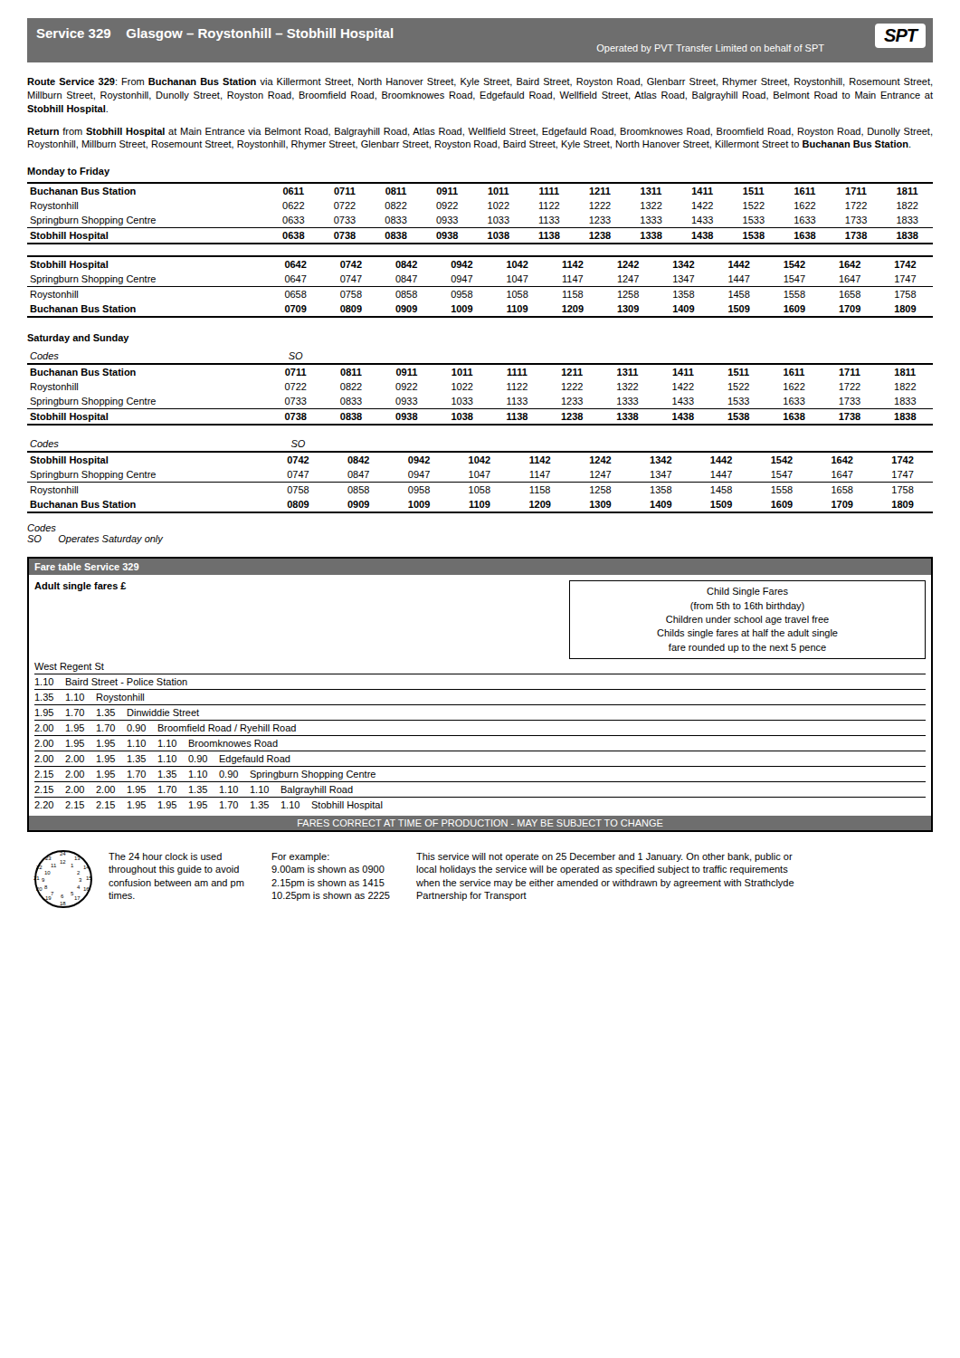SPT
Service 329 Glasgow – Roystonhill – Stobhill Hospital
Operated by PVT Transfer Limited on behalf of SPT
Route Service 329: From Buchanan Bus Station via Killermont Street, North Hanover Street, Kyle Street, Baird Street, Royston Road, Glenbarr Street, Rhymer Street, Roystonhill, Rosemount Street, Millburn Street, Roystonhill, Dunolly Street, Royston Road, Broomfield Road, Broomknowes Road, Edgefauld Road, Wellfield Street, Atlas Road, Balgrayhill Road, Belmont Road to Main Entrance at Stobhill Hospital.
Return from Stobhill Hospital at Main Entrance via Belmont Road, Balgrayhill Road, Atlas Road, Wellfield Street, Edgefauld Road, Broomknowes Road, Broomfield Road, Royston Road, Dunolly Street, Roystonhill, Millburn Street, Rosemount Street, Roystonhill, Rhymer Street, Glenbarr Street, Royston Road, Baird Street, Kyle Street, North Hanover Street, Killermont Street to Buchanan Bus Station.
Monday to Friday
| Buchanan Bus Station | 0611 | 0711 | 0811 | 0911 | 1011 | 1111 | 1211 | 1311 | 1411 | 1511 | 1611 | 1711 | 1811 |
| Roystonhill | 0622 | 0722 | 0822 | 0922 | 1022 | 1122 | 1222 | 1322 | 1422 | 1522 | 1622 | 1722 | 1822 |
| Springburn Shopping Centre | 0633 | 0733 | 0833 | 0933 | 1033 | 1133 | 1233 | 1333 | 1433 | 1533 | 1633 | 1733 | 1833 |
| Stobhill Hospital | 0638 | 0738 | 0838 | 0938 | 1038 | 1138 | 1238 | 1338 | 1438 | 1538 | 1638 | 1738 | 1838 |
| Stobhill Hospital | 0642 | 0742 | 0842 | 0942 | 1042 | 1142 | 1242 | 1342 | 1442 | 1542 | 1642 | 1742 |
| Springburn Shopping Centre | 0647 | 0747 | 0847 | 0947 | 1047 | 1147 | 1247 | 1347 | 1447 | 1547 | 1647 | 1747 |
| Roystonhill | 0658 | 0758 | 0858 | 0958 | 1058 | 1158 | 1258 | 1358 | 1458 | 1558 | 1658 | 1758 |
| Buchanan Bus Station | 0709 | 0809 | 0909 | 1009 | 1109 | 1209 | 1309 | 1409 | 1509 | 1609 | 1709 | 1809 |
Saturday and Sunday
| Codes | SO | |
| Buchanan Bus Station | 0711 | 0811 | 0911 | 1011 | 1111 | 1211 | 1311 | 1411 | 1511 | 1611 | 1711 | 1811 |
| Roystonhill | 0722 | 0822 | 0922 | 1022 | 1122 | 1222 | 1322 | 1422 | 1522 | 1622 | 1722 | 1822 |
| Springburn Shopping Centre | 0733 | 0833 | 0933 | 1033 | 1133 | 1233 | 1333 | 1433 | 1533 | 1633 | 1733 | 1833 |
| Stobhill Hospital | 0738 | 0838 | 0938 | 1038 | 1138 | 1238 | 1338 | 1438 | 1538 | 1638 | 1738 | 1838 |
| Codes | SO | |
| Stobhill Hospital | 0742 | 0842 | 0942 | 1042 | 1142 | 1242 | 1342 | 1442 | 1542 | 1642 | 1742 |
| Springburn Shopping Centre | 0747 | 0847 | 0947 | 1047 | 1147 | 1247 | 1347 | 1447 | 1547 | 1647 | 1747 |
| Roystonhill | 0758 | 0858 | 0958 | 1058 | 1158 | 1258 | 1358 | 1458 | 1558 | 1658 | 1758 |
| Buchanan Bus Station | 0809 | 0909 | 1009 | 1109 | 1209 | 1309 | 1409 | 1509 | 1609 | 1709 | 1809 |
Codes
SO Operates Saturday only
Fare table Service 329
Child Single Fares
(from 5th to 16th birthday)
Children under school age travel free
Childs single fares at half the adult single
fare rounded up to the next 5 pence
Adult single fares £
West Regent St
1.10 Baird Street - Police Station
1.351.10 Roystonhill
1.951.701.35 Dinwiddie Street
2.001.951.700.90 Broomfield Road / Ryehill Road
2.001.951.951.101.10 Broomknowes Road
2.002.001.951.351.100.90 Edgefauld Road
2.152.001.951.701.351.100.90 Springburn Shopping Centre
2.152.002.001.951.701.351.101.10 Balgrayhill Road
2.202.152.151.951.951.951.701.351.10 Stobhill Hospital
FARES CORRECT AT TIME OF PRODUCTION - MAY BE SUBJECT TO CHANGE
24 13 14 15 16 17 18 19 20 21 22 23 12 1 2 3 4 5 6 7 8 9 10 11
The 24 hour clock is used throughout this guide to avoid confusion between am and pm times.
For example:
9.00am is shown as 0900
2.15pm is shown as 1415
10.25pm is shown as 2225
This service will not operate on 25 December and 1 January. On other bank, public or local holidays the service will be operated as specified subject to traffic requirements when the service may be either amended or withdrawn by agreement with Strathclyde Partnership for Transport